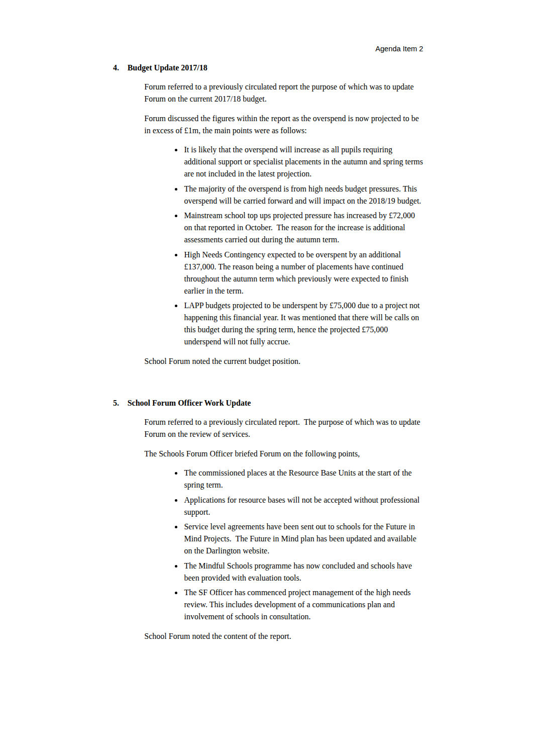Agenda Item 2
Budget Update 2017/18
Forum referred to a previously circulated report the purpose of which was to update Forum on the current 2017/18 budget.
Forum discussed the figures within the report as the overspend is now projected to be in excess of £1m, the main points were as follows:
It is likely that the overspend will increase as all pupils requiring additional support or specialist placements in the autumn and spring terms are not included in the latest projection.
The majority of the overspend is from high needs budget pressures. This overspend will be carried forward and will impact on the 2018/19 budget.
Mainstream school top ups projected pressure has increased by £72,000 on that reported in October. The reason for the increase is additional assessments carried out during the autumn term.
High Needs Contingency expected to be overspent by an additional £137,000. The reason being a number of placements have continued throughout the autumn term which previously were expected to finish earlier in the term.
LAPP budgets projected to be underspent by £75,000 due to a project not happening this financial year. It was mentioned that there will be calls on this budget during the spring term, hence the projected £75,000 underspend will not fully accrue.
School Forum noted the current budget position.
School Forum Officer Work Update
Forum referred to a previously circulated report. The purpose of which was to update Forum on the review of services.
The Schools Forum Officer briefed Forum on the following points,
The commissioned places at the Resource Base Units at the start of the spring term.
Applications for resource bases will not be accepted without professional support.
Service level agreements have been sent out to schools for the Future in Mind Projects. The Future in Mind plan has been updated and available on the Darlington website.
The Mindful Schools programme has now concluded and schools have been provided with evaluation tools.
The SF Officer has commenced project management of the high needs review. This includes development of a communications plan and involvement of schools in consultation.
School Forum noted the content of the report.